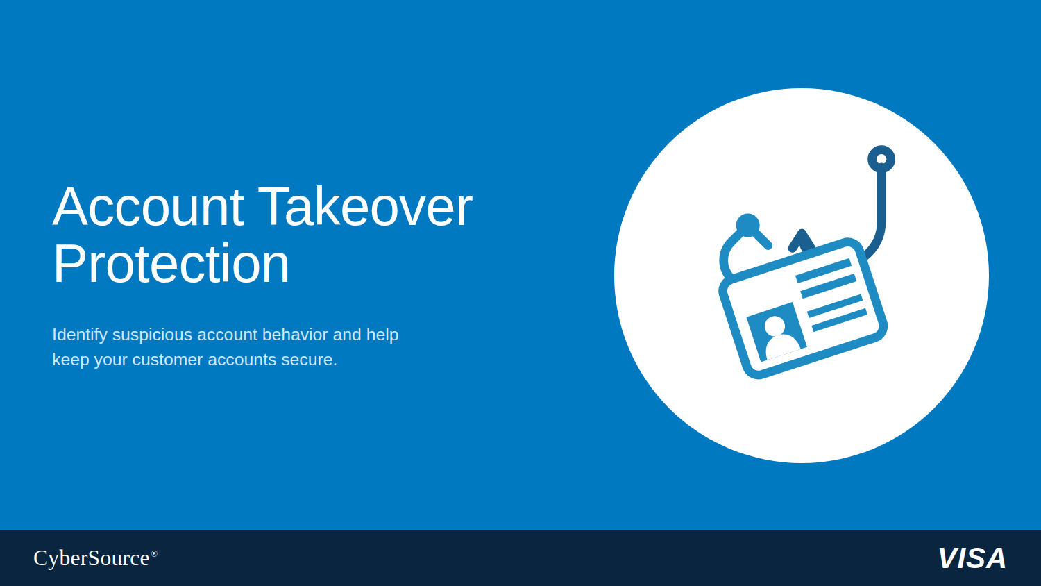Account Takeover
Protection
Identify suspicious account behavior and help keep your customer accounts secure.
CyberSource®
VISA